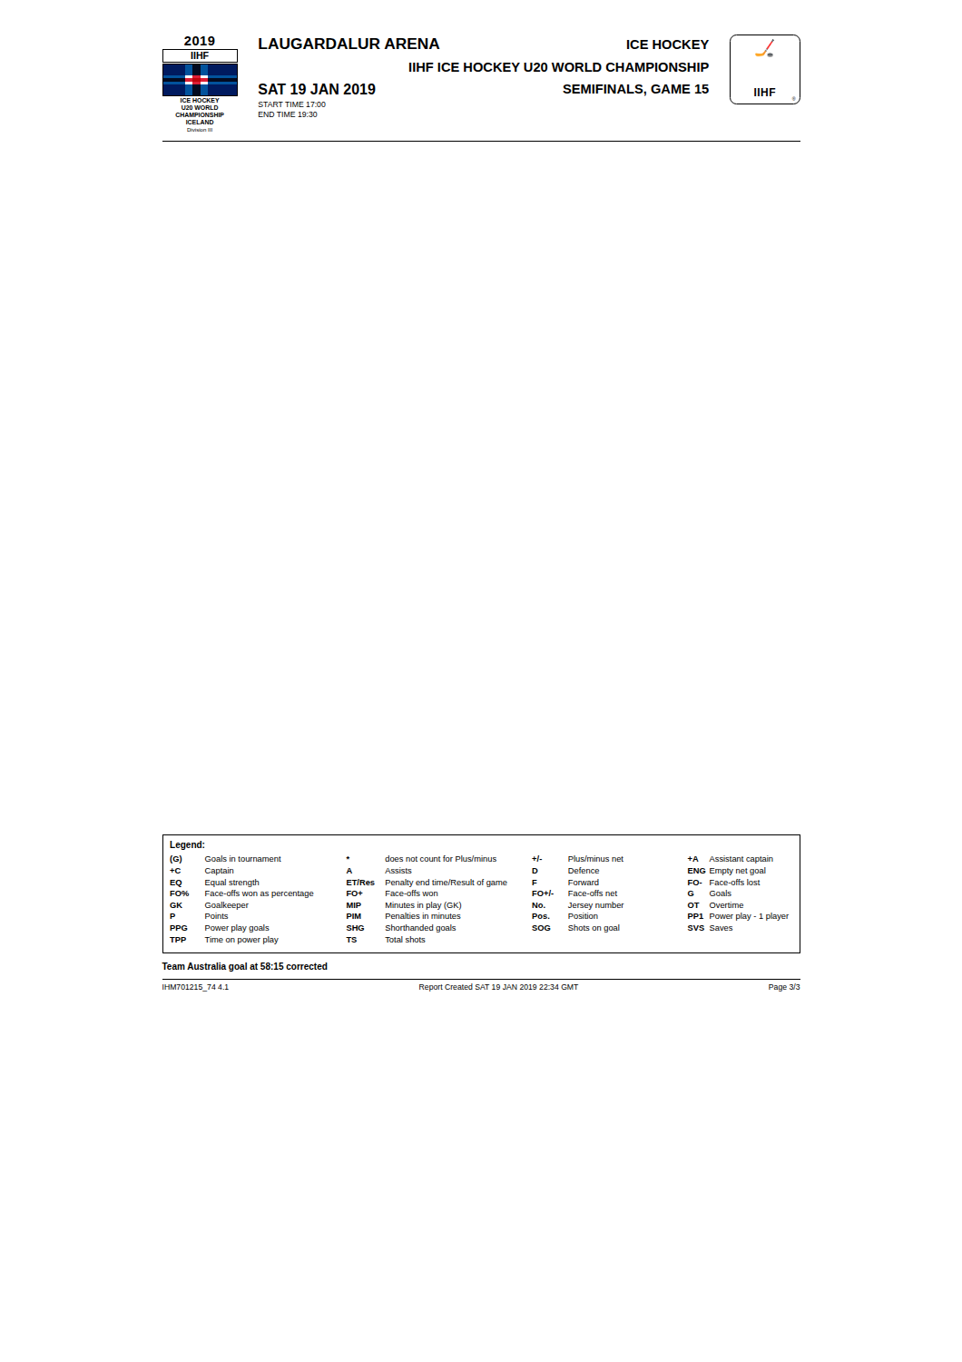2019
IIHF
ICE HOCKEY
U20 WORLD
CHAMPIONSHIP
ICELAND
Division III
LAUGARDALUR ARENA
ICE HOCKEY
IIHF ICE HOCKEY U20 WORLD CHAMPIONSHIP
SAT 19 JAN 2019
START TIME 17:00
END TIME 19:30
SEMIFINALS, GAME 15
🏒
IIHF
®
Legend:
| (G) | Goals in tournament | * | does not count for Plus/minus | +/- | Plus/minus net | +A | Assistant captain |
| +C | Captain | A | Assists | D | Defence | ENG | Empty net goal |
| EQ | Equal strength | ET/Res | Penalty end time/Result of game | F | Forward | FO- | Face-offs lost |
| FO% | Face-offs won as percentage | FO+ | Face-offs won | FO+/- | Face-offs net | G | Goals |
| GK | Goalkeeper | MIP | Minutes in play (GK) | No. | Jersey number | OT | Overtime |
| P | Points | PIM | Penalties in minutes | Pos. | Position | PP1 | Power play - 1 player |
| PPG | Power play goals | SHG | Shorthanded goals | SOG | Shots on goal | SVS | Saves |
| TPP | Time on power play | TS | Total shots | | | | |
Team Australia goal at 58:15 corrected
IHM701215_74 4.1
Report Created SAT 19 JAN 2019 22:34 GMT
Page 3/3